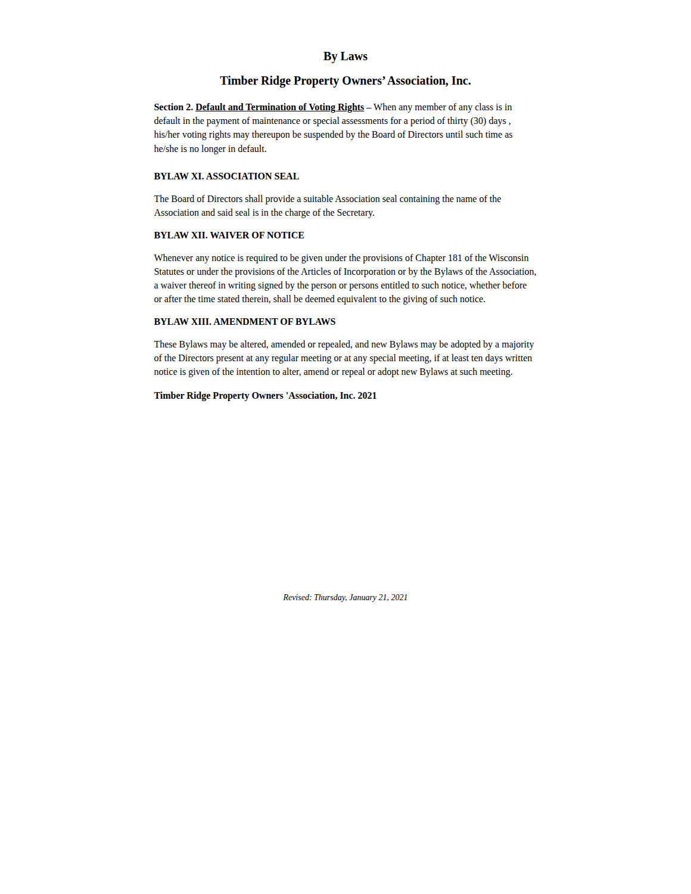By Laws
Timber Ridge Property Owners’ Association, Inc.
Section 2. Default and Termination of Voting Rights – When any member of any class is in default in the payment of maintenance or special assessments for a period of thirty (30) days , his/her voting rights may thereupon be suspended by the Board of Directors until such time as he/she is no longer in default.
BYLAW XI. ASSOCIATION SEAL
The Board of Directors shall provide a suitable Association seal containing the name of the Association and said seal is in the charge of the Secretary.
BYLAW XII. WAIVER OF NOTICE
Whenever any notice is required to be given under the provisions of Chapter 181 of the Wisconsin Statutes or under the provisions of the Articles of Incorporation or by the Bylaws of the Association, a waiver thereof in writing signed by the person or persons entitled to such notice, whether before or after the time stated therein, shall be deemed equivalent to the giving of such notice.
BYLAW XIII. AMENDMENT OF BYLAWS
These Bylaws may be altered, amended or repealed, and new Bylaws may be adopted by a majority of the Directors present at any regular meeting or at any special meeting, if at least ten days written notice is given of the intention to alter, amend or repeal or adopt new Bylaws at such meeting.
Timber Ridge Property Owners 'Association, Inc. 2021
Revised: Thursday, January 21, 2021